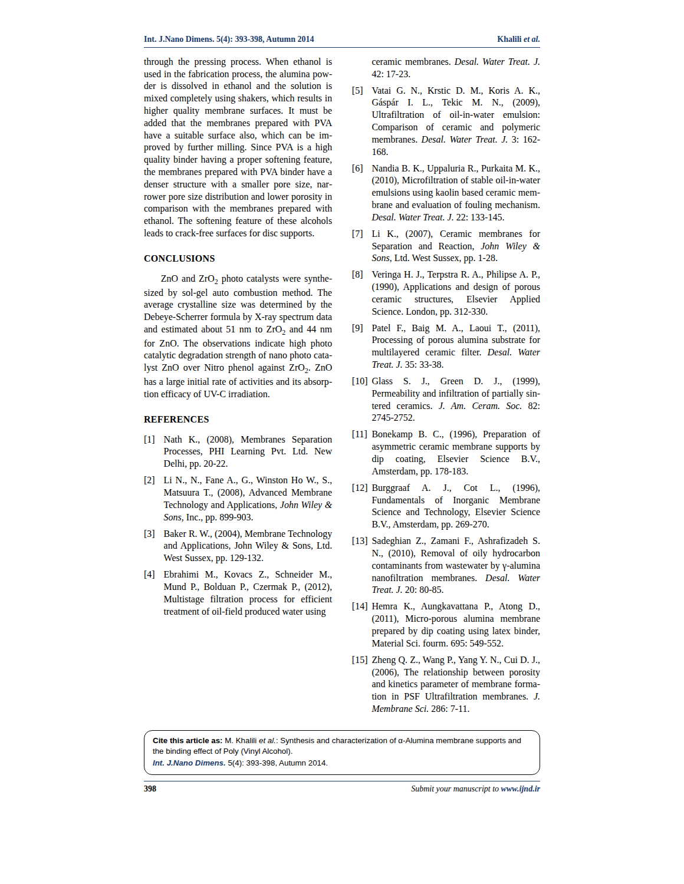Int. J.Nano Dimens. 5(4): 393-398, Autumn 2014
Khalili et al.
through the pressing process. When ethanol is used in the fabrication process, the alumina powder is dissolved in ethanol and the solution is mixed completely using shakers, which results in higher quality membrane surfaces. It must be added that the membranes prepared with PVA have a suitable surface also, which can be improved by further milling. Since PVA is a high quality binder having a proper softening feature, the membranes prepared with PVA binder have a denser structure with a smaller pore size, narrower pore size distribution and lower porosity in comparison with the membranes prepared with ethanol. The softening feature of these alcohols leads to crack-free surfaces for disc supports.
CONCLUSIONS
ZnO and ZrO2 photo catalysts were synthesized by sol-gel auto combustion method. The average crystalline size was determined by the Debeye-Scherrer formula by X-ray spectrum data and estimated about 51 nm to ZrO2 and 44 nm for ZnO. The observations indicate high photo catalytic degradation strength of nano photo catalyst ZnO over Nitro phenol against ZrO2. ZnO has a large initial rate of activities and its absorption efficacy of UV-C irradiation.
REFERENCES
[1] Nath K., (2008), Membranes Separation Processes, PHI Learning Pvt. Ltd. New Delhi, pp. 20-22.
[2] Li N., N., Fane A., G., Winston Ho W., S., Matsuura T., (2008), Advanced Membrane Technology and Applications, John Wiley & Sons, Inc., pp. 899-903.
[3] Baker R. W., (2004), Membrane Technology and Applications, John Wiley & Sons, Ltd. West Sussex, pp. 129-132.
[4] Ebrahimi M., Kovacs Z., Schneider M., Mund P., Bolduan P., Czermak P., (2012), Multistage filtration process for efficient treatment of oil-field produced water using
ceramic membranes. Desal. Water Treat. J. 42: 17-23.
[5] Vatai G. N., Krstic D. M., Koris A. K., Gáspár I. L., Tekic M. N., (2009), Ultrafiltration of oil-in-water emulsion: Comparison of ceramic and polymeric membranes. Desal. Water Treat. J. 3: 162-168.
[6] Nandia B. K., Uppaluria R., Purkaita M. K., (2010), Microfiltration of stable oil-in-water emulsions using kaolin based ceramic membrane and evaluation of fouling mechanism. Desal. Water Treat. J. 22: 133-145.
[7] Li K., (2007), Ceramic membranes for Separation and Reaction, John Wiley & Sons, Ltd. West Sussex, pp. 1-28.
[8] Veringa H. J., Terpstra R. A., Philipse A. P., (1990), Applications and design of porous ceramic structures, Elsevier Applied Science. London, pp. 312-330.
[9] Patel F., Baig M. A., Laoui T., (2011), Processing of porous alumina substrate for multilayered ceramic filter. Desal. Water Treat. J. 35: 33-38.
[10] Glass S. J., Green D. J., (1999), Permeability and infiltration of partially sintered ceramics. J. Am. Ceram. Soc. 82: 2745-2752.
[11] Bonekamp B. C., (1996), Preparation of asymmetric ceramic membrane supports by dip coating, Elsevier Science B.V., Amsterdam, pp. 178-183.
[12] Burggraaf A. J., Cot L., (1996), Fundamentals of Inorganic Membrane Science and Technology, Elsevier Science B.V., Amsterdam, pp. 269-270.
[13] Sadeghian Z., Zamani F., Ashrafizadeh S. N., (2010), Removal of oily hydrocarbon contaminants from wastewater by γ-alumina nanofiltration membranes. Desal. Water Treat. J. 20: 80-85.
[14] Hemra K., Aungkavattana P., Atong D., (2011), Micro-porous alumina membrane prepared by dip coating using latex binder, Material Sci. fourm. 695: 549-552.
[15] Zheng Q. Z., Wang P., Yang Y. N., Cui D. J., (2006), The relationship between porosity and kinetics parameter of membrane formation in PSF Ultrafiltration membranes. J. Membrane Sci. 286: 7-11.
Cite this article as: M. Khalili et al.: Synthesis and characterization of α-Alumina membrane supports and the binding effect of Poly (Vinyl Alcohol).
Int. J.Nano Dimens. 5(4): 393-398, Autumn 2014.
398
Submit your manuscript to www.ijnd.ir